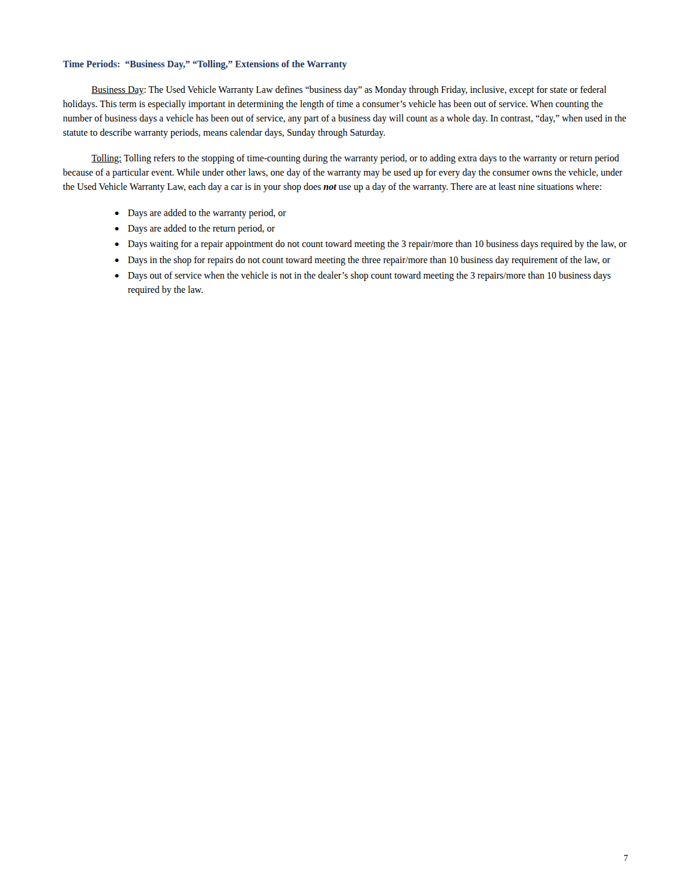Time Periods: “Business Day,” “Tolling,” Extensions of the Warranty
Business Day: The Used Vehicle Warranty Law defines “business day” as Monday through Friday, inclusive, except for state or federal holidays. This term is especially important in determining the length of time a consumer’s vehicle has been out of service. When counting the number of business days a vehicle has been out of service, any part of a business day will count as a whole day. In contrast, “day,” when used in the statute to describe warranty periods, means calendar days, Sunday through Saturday.
Tolling: Tolling refers to the stopping of time-counting during the warranty period, or to adding extra days to the warranty or return period because of a particular event. While under other laws, one day of the warranty may be used up for every day the consumer owns the vehicle, under the Used Vehicle Warranty Law, each day a car is in your shop does not use up a day of the warranty. There are at least nine situations where:
Days are added to the warranty period, or
Days are added to the return period, or
Days waiting for a repair appointment do not count toward meeting the 3 repair/more than 10 business days required by the law, or
Days in the shop for repairs do not count toward meeting the three repair/more than 10 business day requirement of the law, or
Days out of service when the vehicle is not in the dealer’s shop count toward meeting the 3 repairs/more than 10 business days required by the law.
7